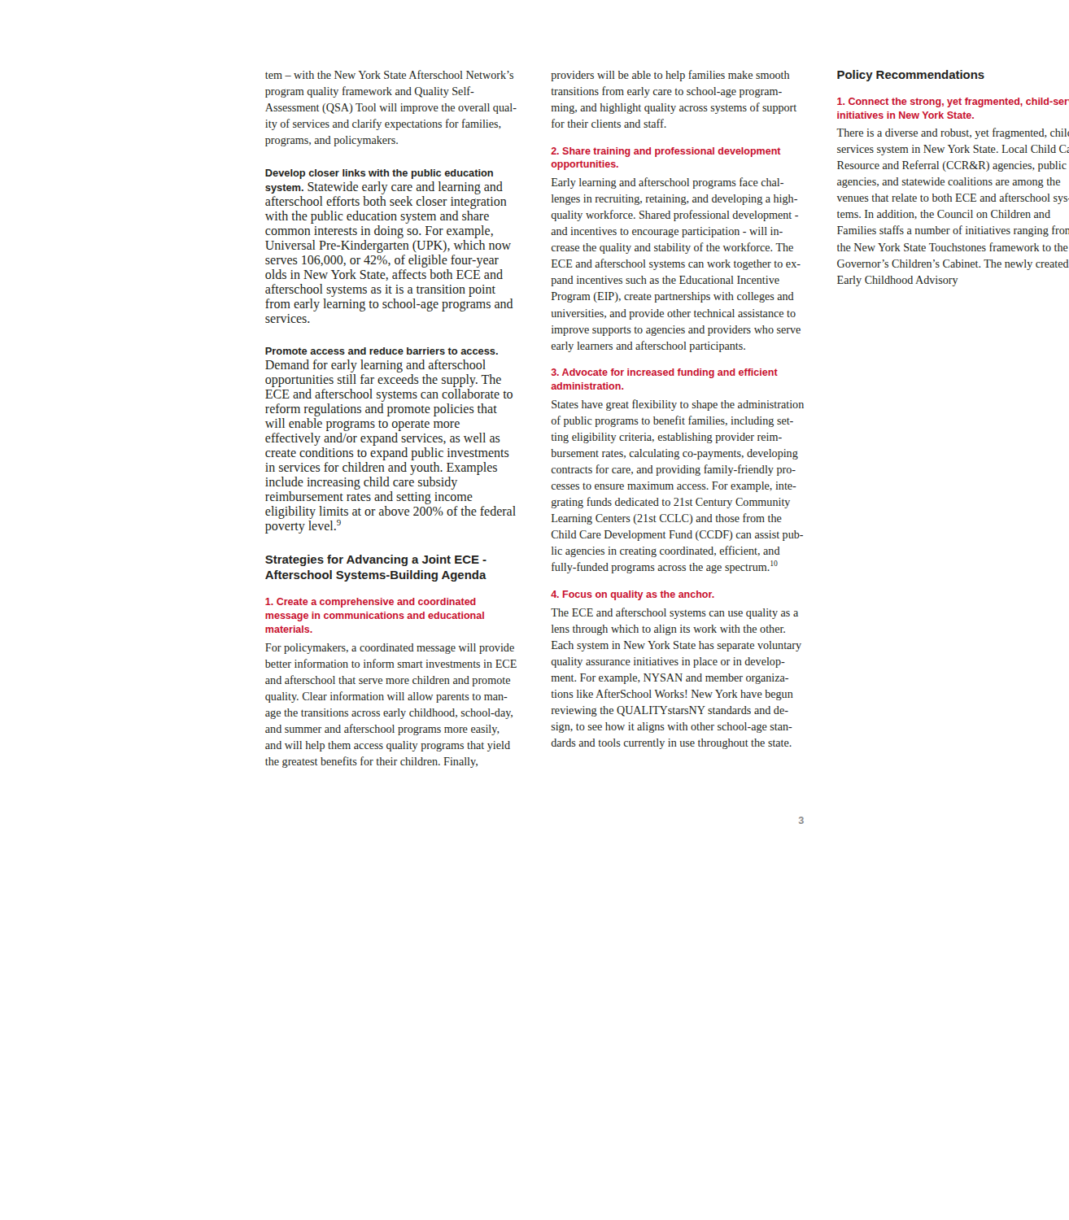tem – with the New York State Afterschool Network’s program quality framework and Quality Self-Assessment (QSA) Tool will improve the overall quality of services and clarify expectations for families, programs, and policymakers.
Develop closer links with the public education system.
Statewide early care and learning and afterschool efforts both seek closer integration with the public education system and share common interests in doing so. For example, Universal Pre-Kindergarten (UPK), which now serves 106,000, or 42%, of eligible four-year olds in New York State, affects both ECE and afterschool systems as it is a transition point from early learning to school-age programs and services.
Promote access and reduce barriers to access.
Demand for early learning and afterschool opportunities still far exceeds the supply. The ECE and afterschool systems can collaborate to reform regulations and promote policies that will enable programs to operate more effectively and/or expand services, as well as create conditions to expand public investments in services for children and youth. Examples include increasing child care subsidy reimbursement rates and setting income eligibility limits at or above 200% of the federal poverty level.9
Strategies for Advancing a Joint ECE -
Afterschool Systems-Building Agenda
1. Create a comprehensive and coordinated message in communications and educational materials.
For policymakers, a coordinated message will provide better information to inform smart investments in ECE and afterschool that serve more children and promote quality. Clear information will allow parents to manage the transitions across early childhood, school-day, and summer and afterschool programs more easily, and will help them access quality programs that yield the greatest benefits for their children. Finally, providers will be able to help families make smooth transitions from early care to school-age programming, and highlight quality across systems of support for their clients and staff.
2. Share training and professional development opportunities.
Early learning and afterschool programs face challenges in recruiting, retaining, and developing a high-quality workforce. Shared professional development - and incentives to encourage participation - will increase the quality and stability of the workforce. The ECE and afterschool systems can work together to expand incentives such as the Educational Incentive Program (EIP), create partnerships with colleges and universities, and provide other technical assistance to improve supports to agencies and providers who serve early learners and afterschool participants.
3. Advocate for increased funding and efficient administration.
States have great flexibility to shape the administration of public programs to benefit families, including setting eligibility criteria, establishing provider reimbursement rates, calculating co-payments, developing contracts for care, and providing family-friendly processes to ensure maximum access. For example, integrating funds dedicated to 21st Century Community Learning Centers (21st CCLC) and those from the Child Care Development Fund (CCDF) can assist public agencies in creating coordinated, efficient, and fully-funded programs across the age spectrum.10
4. Focus on quality as the anchor.
The ECE and afterschool systems can use quality as a lens through which to align its work with the other. Each system in New York State has separate voluntary quality assurance initiatives in place or in development. For example, NYSAN and member organizations like AfterSchool Works! New York have begun reviewing the QUALITYstarsNY standards and design, to see how it aligns with other school-age standards and tools currently in use throughout the state.
Policy Recommendations
1. Connect the strong, yet fragmented, child-serving initiatives in New York State.
There is a diverse and robust, yet fragmented, child services system in New York State. Local Child Care Resource and Referral (CCR&R) agencies, public agencies, and statewide coalitions are among the venues that relate to both ECE and afterschool systems. In addition, the Council on Children and Families staffs a number of initiatives ranging from the New York State Touchstones framework to the Governor’s Children’s Cabinet. The newly created Early Childhood Advisory
3